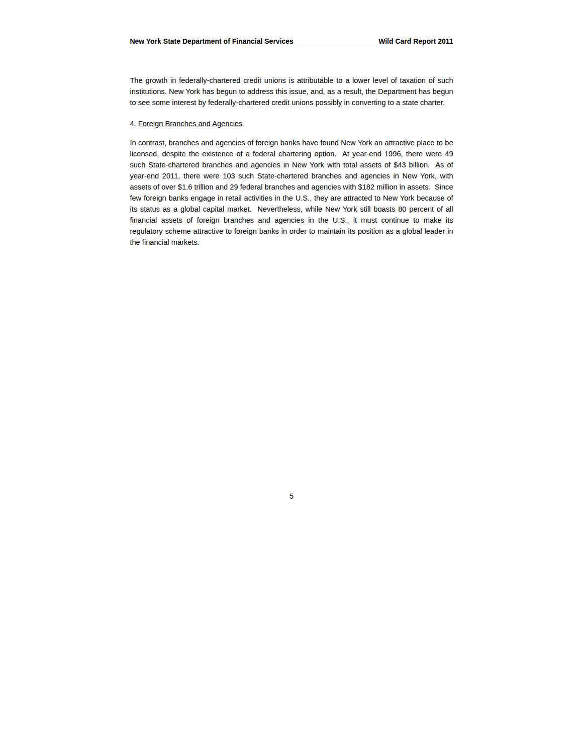New York State Department of Financial Services Wild Card Report 2011
The growth in federally-chartered credit unions is attributable to a lower level of taxation of such institutions. New York has begun to address this issue, and, as a result, the Department has begun to see some interest by federally-chartered credit unions possibly in converting to a state charter.
4. Foreign Branches and Agencies
In contrast, branches and agencies of foreign banks have found New York an attractive place to be licensed, despite the existence of a federal chartering option. At year-end 1996, there were 49 such State-chartered branches and agencies in New York with total assets of $43 billion. As of year-end 2011, there were 103 such State-chartered branches and agencies in New York, with assets of over $1.6 trillion and 29 federal branches and agencies with $182 million in assets. Since few foreign banks engage in retail activities in the U.S., they are attracted to New York because of its status as a global capital market. Nevertheless, while New York still boasts 80 percent of all financial assets of foreign branches and agencies in the U.S., it must continue to make its regulatory scheme attractive to foreign banks in order to maintain its position as a global leader in the financial markets.
5